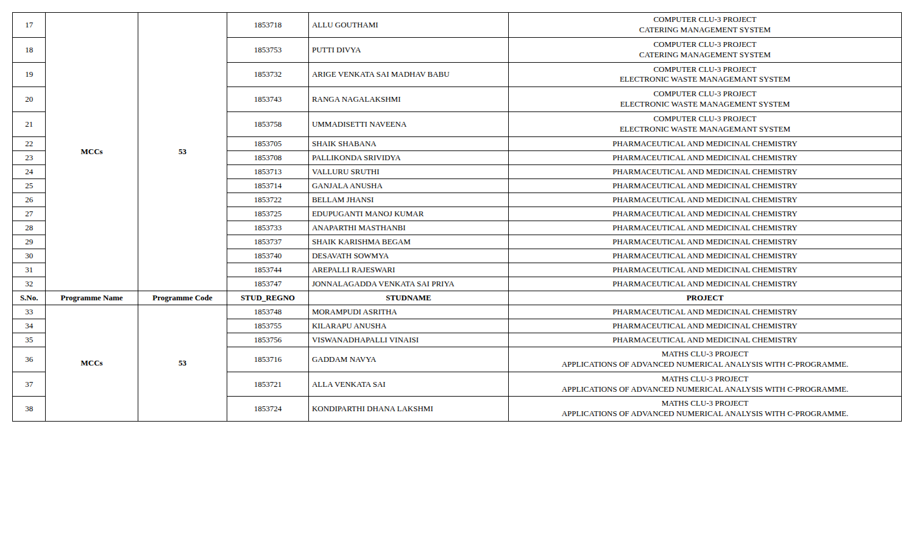| 17 | MCCs | 53 | 1853718 | ALLU GOUTHAMI | COMPUTER CLU-3 PROJECT CATERING MANAGEMENT SYSTEM |
| 18 | 1853753 | PUTTI DIVYA | COMPUTER CLU-3 PROJECT CATERING MANAGEMENT SYSTEM |
| 19 | 1853732 | ARIGE VENKATA SAI MADHAV BABU | COMPUTER CLU-3 PROJECT ELECTRONIC WASTE MANAGEMANT SYSTEM |
| 20 | 1853743 | RANGA NAGALAKSHMI | COMPUTER CLU-3 PROJECT ELECTRONIC WASTE MANAGEMENT SYSTEM |
| 21 | 1853758 | UMMADISETTI NAVEENA | COMPUTER CLU-3 PROJECT ELECTRONIC WASTE MANAGEMANT SYSTEM |
| 22 | 1853705 | SHAIK SHABANA | PHARMACEUTICAL AND MEDICINAL CHEMISTRY |
| 23 | 1853708 | PALLIKONDA SRIVIDYA | PHARMACEUTICAL AND MEDICINAL CHEMISTRY |
| 24 | 1853713 | VALLURU SRUTHI | PHARMACEUTICAL AND MEDICINAL CHEMISTRY |
| 25 | 1853714 | GANJALA ANUSHA | PHARMACEUTICAL AND MEDICINAL CHEMISTRY |
| 26 | 1853722 | BELLAM JHANSI | PHARMACEUTICAL AND MEDICINAL CHEMISTRY |
| 27 | 1853725 | EDUPUGANTI MANOJ KUMAR | PHARMACEUTICAL AND MEDICINAL CHEMISTRY |
| 28 | 1853733 | ANAPARTHI MASTHANBI | PHARMACEUTICAL AND MEDICINAL CHEMISTRY |
| 29 | 1853737 | SHAIK KARISHMA BEGAM | PHARMACEUTICAL AND MEDICINAL CHEMISTRY |
| 30 | 1853740 | DESAVATH SOWMYA | PHARMACEUTICAL AND MEDICINAL CHEMISTRY |
| 31 | 1853744 | AREPALLI RAJESWARI | PHARMACEUTICAL AND MEDICINAL CHEMISTRY |
| 32 | 1853747 | JONNALAGADDA VENKATA SAI PRIYA | PHARMACEUTICAL AND MEDICINAL CHEMISTRY |
| S.No. | Programme Name | Programme Code | STUD_REGNO | STUDNAME | PROJECT |
| 33 | MCCs | 53 | 1853748 | MORAMPUDI ASRITHA | PHARMACEUTICAL AND MEDICINAL CHEMISTRY |
| 34 | 1853755 | KILARAPU ANUSHA | PHARMACEUTICAL AND MEDICINAL CHEMISTRY |
| 35 | 1853756 | VISWANADHAPALLI VINAISI | PHARMACEUTICAL AND MEDICINAL CHEMISTRY |
| 36 | 1853716 | GADDAM NAVYA | MATHS CLU-3 PROJECT APPLICATIONS OF ADVANCED NUMERICAL ANALYSIS WITH C-PROGRAMME. |
| 37 | 1853721 | ALLA VENKATA SAI | MATHS CLU-3 PROJECT APPLICATIONS OF ADVANCED NUMERICAL ANALYSIS WITH C-PROGRAMME. |
| 38 | 1853724 | KONDIPARTHI DHANA LAKSHMI | MATHS CLU-3 PROJECT APPLICATIONS OF ADVANCED NUMERICAL ANALYSIS WITH C-PROGRAMME. |